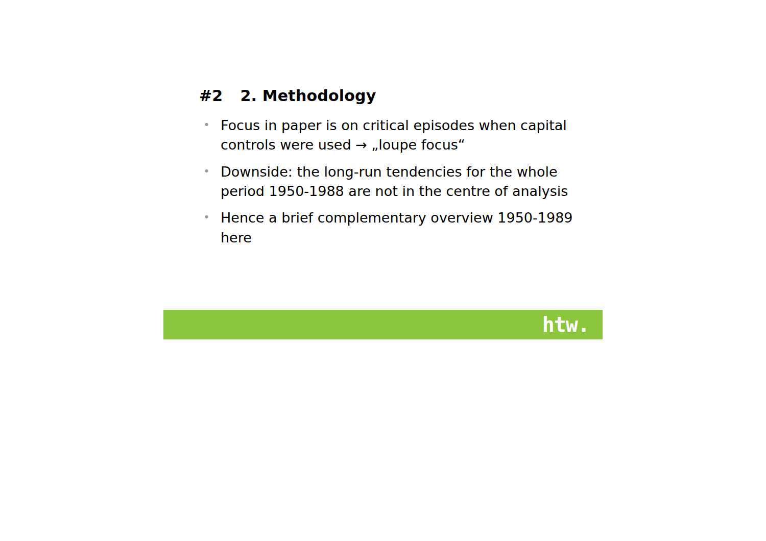#22. Methodology
Focus in paper is on critical episodes when capital controls were used → „loupe focus“
Downside: the long-run tendencies for the whole period 1950-1988 are not in the centre of analysis
Hence a brief complementary overview 1950-1989 here
htw.